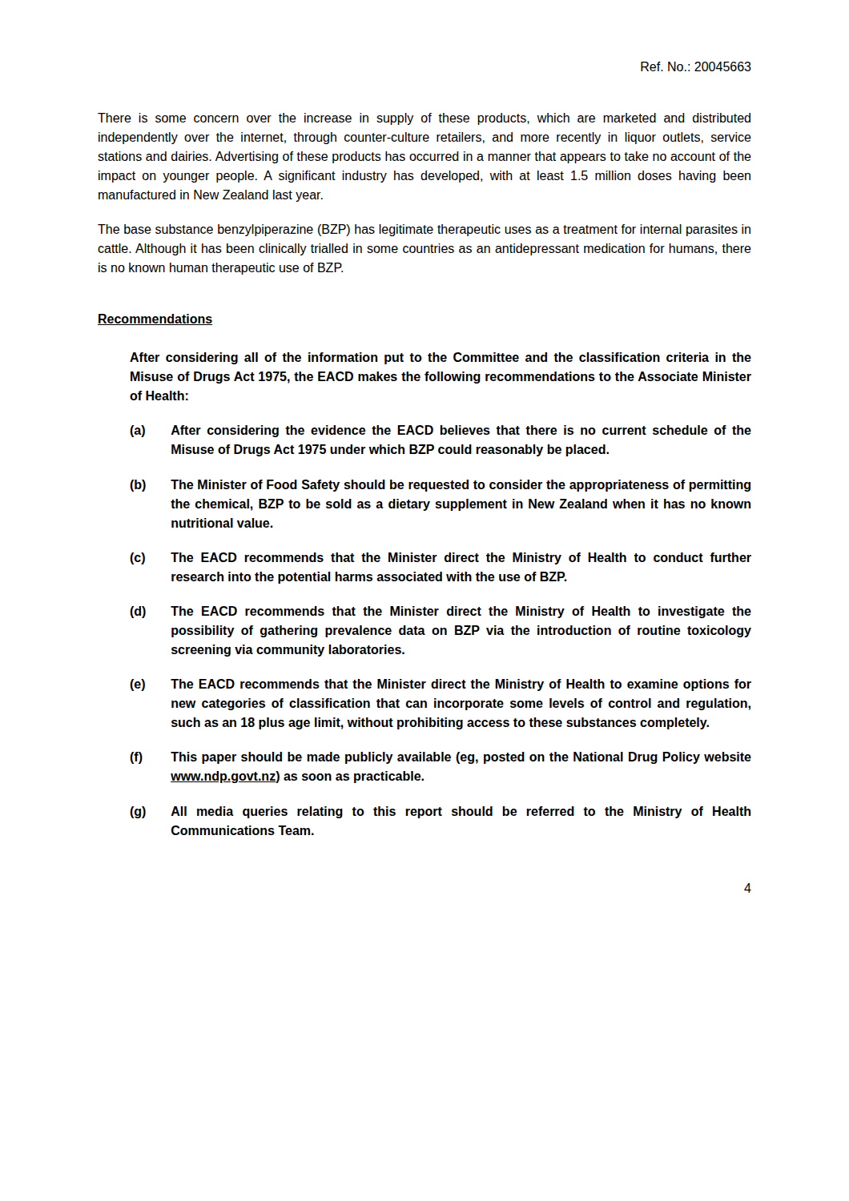Ref. No.: 20045663
There is some concern over the increase in supply of these products, which are marketed and distributed independently over the internet, through counter-culture retailers, and more recently in liquor outlets, service stations and dairies. Advertising of these products has occurred in a manner that appears to take no account of the impact on younger people. A significant industry has developed, with at least 1.5 million doses having been manufactured in New Zealand last year.
The base substance benzylpiperazine (BZP) has legitimate therapeutic uses as a treatment for internal parasites in cattle. Although it has been clinically trialled in some countries as an antidepressant medication for humans, there is no known human therapeutic use of BZP.
Recommendations
After considering all of the information put to the Committee and the classification criteria in the Misuse of Drugs Act 1975, the EACD makes the following recommendations to the Associate Minister of Health:
(a) After considering the evidence the EACD believes that there is no current schedule of the Misuse of Drugs Act 1975 under which BZP could reasonably be placed.
(b) The Minister of Food Safety should be requested to consider the appropriateness of permitting the chemical, BZP to be sold as a dietary supplement in New Zealand when it has no known nutritional value.
(c) The EACD recommends that the Minister direct the Ministry of Health to conduct further research into the potential harms associated with the use of BZP.
(d) The EACD recommends that the Minister direct the Ministry of Health to investigate the possibility of gathering prevalence data on BZP via the introduction of routine toxicology screening via community laboratories.
(e) The EACD recommends that the Minister direct the Ministry of Health to examine options for new categories of classification that can incorporate some levels of control and regulation, such as an 18 plus age limit, without prohibiting access to these substances completely.
(f) This paper should be made publicly available (eg, posted on the National Drug Policy website www.ndp.govt.nz) as soon as practicable.
(g) All media queries relating to this report should be referred to the Ministry of Health Communications Team.
4